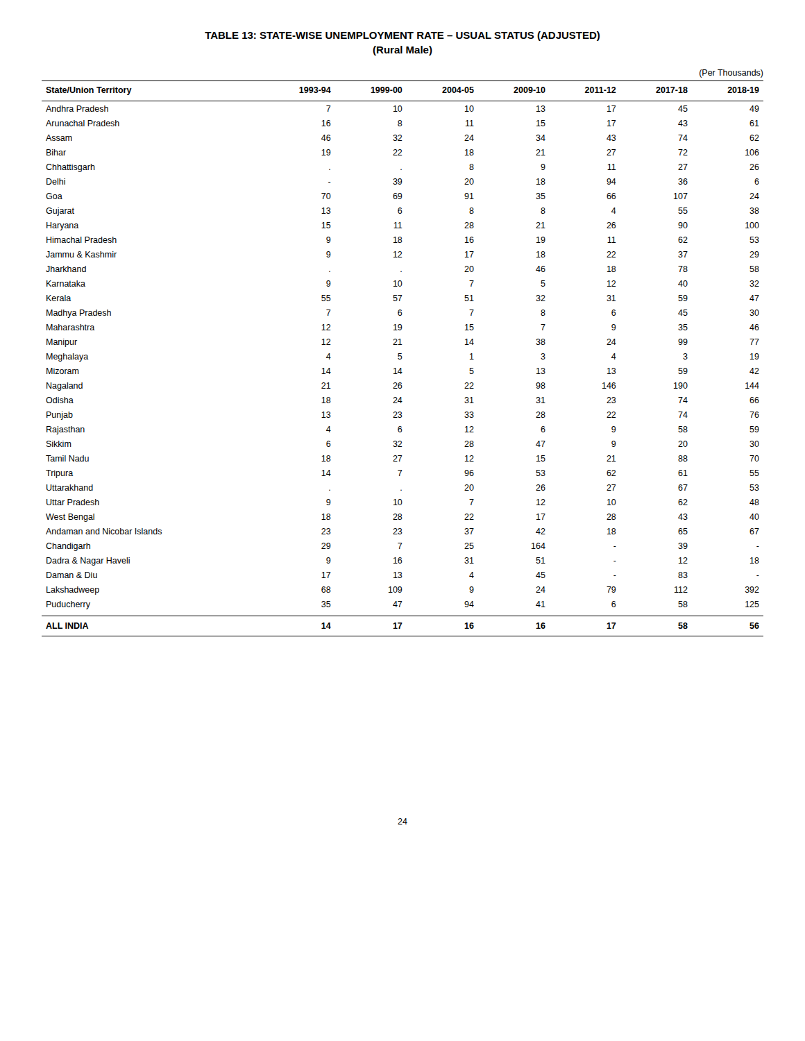TABLE 13: STATE-WISE UNEMPLOYMENT RATE – USUAL STATUS (ADJUSTED)
(Rural Male)
(Per Thousands)
| State/Union Territory | 1993-94 | 1999-00 | 2004-05 | 2009-10 | 2011-12 | 2017-18 | 2018-19 |
| --- | --- | --- | --- | --- | --- | --- | --- |
| Andhra Pradesh | 7 | 10 | 10 | 13 | 17 | 45 | 49 |
| Arunachal Pradesh | 16 | 8 | 11 | 15 | 17 | 43 | 61 |
| Assam | 46 | 32 | 24 | 34 | 43 | 74 | 62 |
| Bihar | 19 | 22 | 18 | 21 | 27 | 72 | 106 |
| Chhattisgarh | . | . | 8 | 9 | 11 | 27 | 26 |
| Delhi | - | 39 | 20 | 18 | 94 | 36 | 6 |
| Goa | 70 | 69 | 91 | 35 | 66 | 107 | 24 |
| Gujarat | 13 | 6 | 8 | 8 | 4 | 55 | 38 |
| Haryana | 15 | 11 | 28 | 21 | 26 | 90 | 100 |
| Himachal Pradesh | 9 | 18 | 16 | 19 | 11 | 62 | 53 |
| Jammu & Kashmir | 9 | 12 | 17 | 18 | 22 | 37 | 29 |
| Jharkhand | . | . | 20 | 46 | 18 | 78 | 58 |
| Karnataka | 9 | 10 | 7 | 5 | 12 | 40 | 32 |
| Kerala | 55 | 57 | 51 | 32 | 31 | 59 | 47 |
| Madhya Pradesh | 7 | 6 | 7 | 8 | 6 | 45 | 30 |
| Maharashtra | 12 | 19 | 15 | 7 | 9 | 35 | 46 |
| Manipur | 12 | 21 | 14 | 38 | 24 | 99 | 77 |
| Meghalaya | 4 | 5 | 1 | 3 | 4 | 3 | 19 |
| Mizoram | 14 | 14 | 5 | 13 | 13 | 59 | 42 |
| Nagaland | 21 | 26 | 22 | 98 | 146 | 190 | 144 |
| Odisha | 18 | 24 | 31 | 31 | 23 | 74 | 66 |
| Punjab | 13 | 23 | 33 | 28 | 22 | 74 | 76 |
| Rajasthan | 4 | 6 | 12 | 6 | 9 | 58 | 59 |
| Sikkim | 6 | 32 | 28 | 47 | 9 | 20 | 30 |
| Tamil Nadu | 18 | 27 | 12 | 15 | 21 | 88 | 70 |
| Tripura | 14 | 7 | 96 | 53 | 62 | 61 | 55 |
| Uttarakhand | . | . | 20 | 26 | 27 | 67 | 53 |
| Uttar Pradesh | 9 | 10 | 7 | 12 | 10 | 62 | 48 |
| West Bengal | 18 | 28 | 22 | 17 | 28 | 43 | 40 |
| Andaman and Nicobar Islands | 23 | 23 | 37 | 42 | 18 | 65 | 67 |
| Chandigarh | 29 | 7 | 25 | 164 | - | 39 | - |
| Dadra & Nagar Haveli | 9 | 16 | 31 | 51 | - | 12 | 18 |
| Daman & Diu | 17 | 13 | 4 | 45 | - | 83 | - |
| Lakshadweep | 68 | 109 | 9 | 24 | 79 | 112 | 392 |
| Puducherry | 35 | 47 | 94 | 41 | 6 | 58 | 125 |
| ALL INDIA | 14 | 17 | 16 | 16 | 17 | 58 | 56 |
24